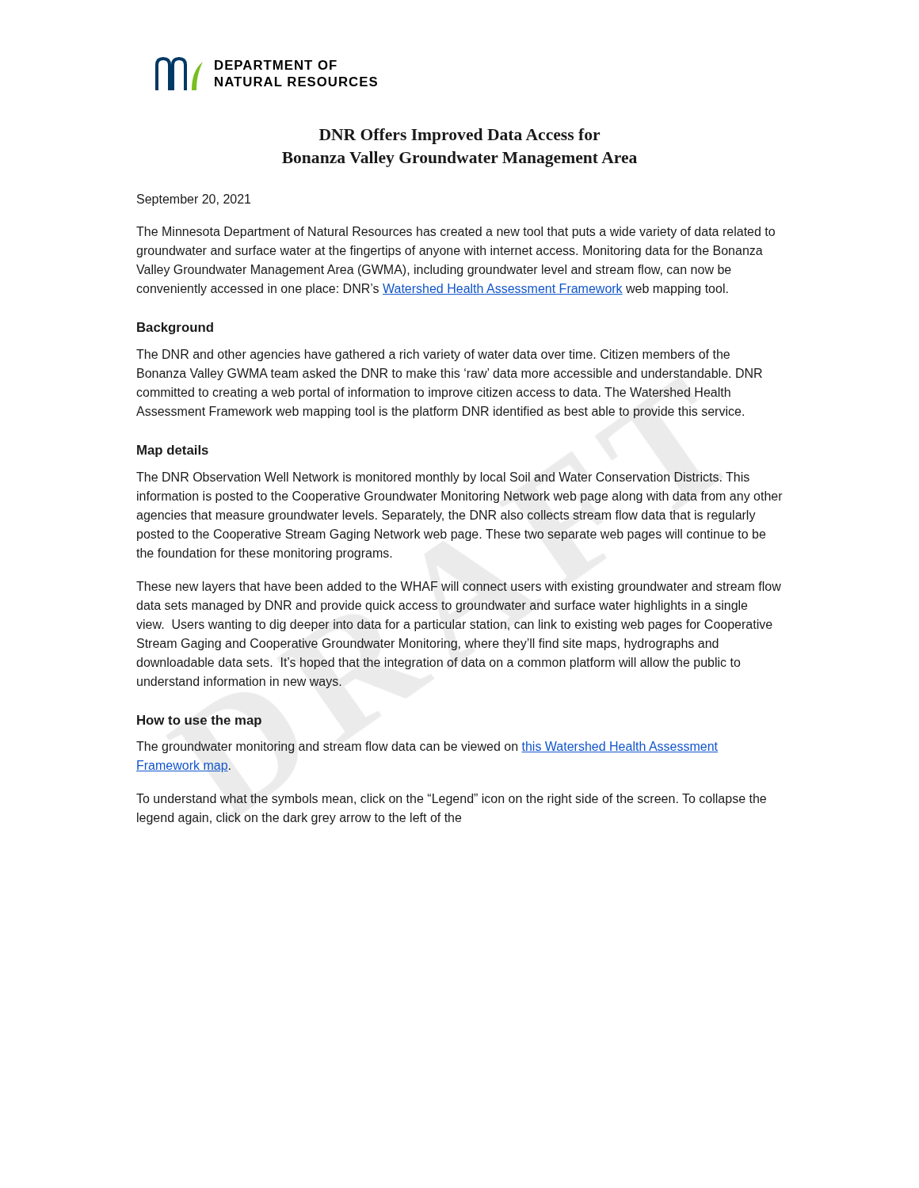DEPARTMENT OF
NATURAL RESOURCES
DNR Offers Improved Data Access for
Bonanza Valley Groundwater Management Area
September 20, 2021
The Minnesota Department of Natural Resources has created a new tool that puts a wide variety of data related to groundwater and surface water at the fingertips of anyone with internet access. Monitoring data for the Bonanza Valley Groundwater Management Area (GWMA), including groundwater level and stream flow, can now be conveniently accessed in one place: DNR’s Watershed Health Assessment Framework web mapping tool.
Background
The DNR and other agencies have gathered a rich variety of water data over time. Citizen members of the Bonanza Valley GWMA team asked the DNR to make this ‘raw’ data more accessible and understandable. DNR committed to creating a web portal of information to improve citizen access to data. The Watershed Health Assessment Framework web mapping tool is the platform DNR identified as best able to provide this service.
Map details
The DNR Observation Well Network is monitored monthly by local Soil and Water Conservation Districts. This information is posted to the Cooperative Groundwater Monitoring Network web page along with data from any other agencies that measure groundwater levels. Separately, the DNR also collects stream flow data that is regularly posted to the Cooperative Stream Gaging Network web page. These two separate web pages will continue to be the foundation for these monitoring programs.
These new layers that have been added to the WHAF will connect users with existing groundwater and stream flow data sets managed by DNR and provide quick access to groundwater and surface water highlights in a single view. Users wanting to dig deeper into data for a particular station, can link to existing web pages for Cooperative Stream Gaging and Cooperative Groundwater Monitoring, where they’ll find site maps, hydrographs and downloadable data sets. It’s hoped that the integration of data on a common platform will allow the public to understand information in new ways.
How to use the map
The groundwater monitoring and stream flow data can be viewed on this Watershed Health Assessment Framework map.
To understand what the symbols mean, click on the “Legend” icon on the right side of the screen. To collapse the legend again, click on the dark grey arrow to the left of the